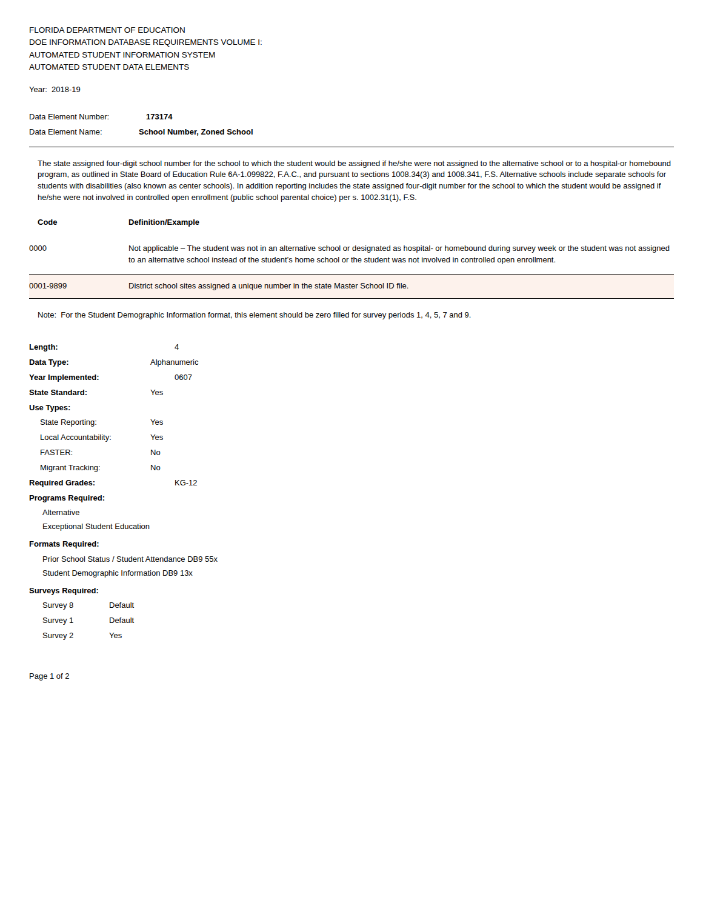FLORIDA DEPARTMENT OF EDUCATION
DOE INFORMATION DATABASE REQUIREMENTS VOLUME I:
AUTOMATED STUDENT INFORMATION SYSTEM
AUTOMATED STUDENT DATA ELEMENTS
Year: 2018-19
Data Element Number: 173174
Data Element Name: School Number, Zoned School
The state assigned four-digit school number for the school to which the student would be assigned if he/she were not assigned to the alternative school or to a hospital-or homebound program, as outlined in State Board of Education Rule 6A-1.099822, F.A.C., and pursuant to sections 1008.34(3) and 1008.341, F.S. Alternative schools include separate schools for students with disabilities (also known as center schools). In addition reporting includes the state assigned four-digit number for the school to which the student would be assigned if he/she were not involved in controlled open enrollment (public school parental choice) per s. 1002.31(1), F.S.
| Code | Definition/Example |
| --- | --- |
| 0000 | Not applicable – The student was not in an alternative school or designated as hospital- or homebound during survey week or the student was not assigned to an alternative school instead of the student’s home school or the student was not involved in controlled open enrollment. |
| 0001-9899 | District school sites assigned a unique number in the state Master School ID file. |
Note: For the Student Demographic Information format, this element should be zero filled for survey periods 1, 4, 5, 7 and 9.
Length: 4
Data Type: Alphanumeric
Year Implemented: 0607
State Standard: Yes
Use Types:
State Reporting: Yes
Local Accountability: Yes
FASTER: No
Migrant Tracking: No
Required Grades: KG-12
Programs Required:
Alternative
Exceptional Student Education
Formats Required:
Prior School Status / Student Attendance DB9 55x
Student Demographic Information DB9 13x
Surveys Required:
Survey 8 Default
Survey 1 Default
Survey 2 Yes
Page 1 of 2